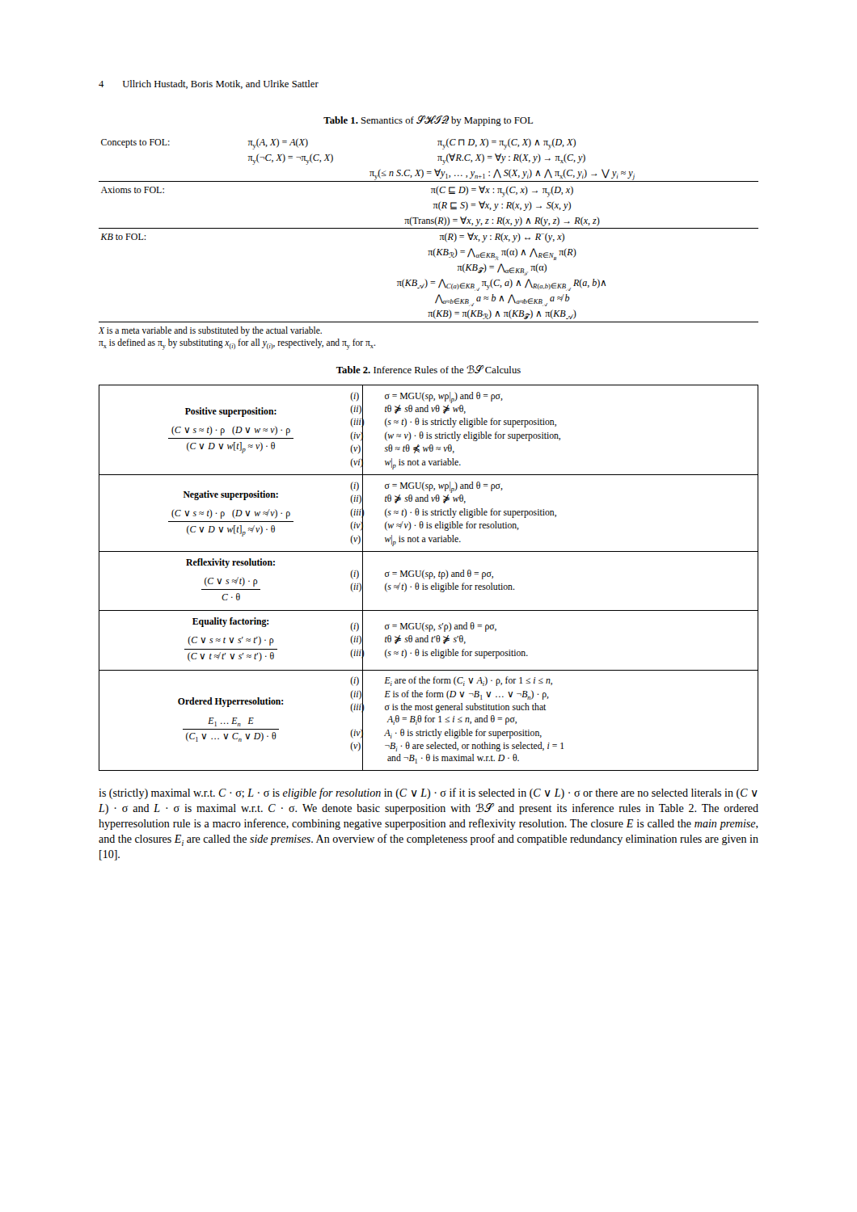4 Ullrich Hustadt, Boris Motik, and Ulrike Sattler
Table 1. Semantics of 𝒮ℋℐ𝒬 by Mapping to FOL
| Concepts to FOL: | π y ( A , X ) = A ( X ) | π y ( C ⊓ D , X ) = π y ( C , X ) ∧ π y ( D , X ) |
| | π y (¬ C , X ) = ¬π y ( C , X ) | π y (∀ R . C , X ) = ∀ y : R ( X , y ) → π x ( C , y ) |
| | π y (≤ n S . C , X ) = ∀ y 1 , … , y n +1 : ⋀ S ( X , y i ) ∧ ⋀ π x ( C , y i ) → ⋁ y i ≈ y j |
| Axioms to FOL: | π( C ⊑ D ) = ∀ x : π y ( C , x ) → π y ( D , x ) |
| | π( R ⊑ S ) = ∀ x , y : R ( x , y ) → S ( x , y ) |
| | π(Trans( R )) = ∀ x , y , z : R ( x , y ) ∧ R ( y , z ) → R ( x , z ) |
| KB to FOL: | π( R ) = ∀ x , y : R ( x , y ) ↔ R − ( y , x ) |
| | π( KB ℛ ) = ⋀ α∈ KB ℛ π(α) ∧ ⋀ R ∈ N R π( R ) |
| | π( KB 𝒯 ) = ⋀ α∈ KB 𝒯 π(α) |
| | π( KB 𝒜 ) = ⋀ C ( a )∈ KB 𝒜 π y ( C , a ) ∧ ⋀ R ( a , b )∈ KB 𝒜 R ( a , b )∧ |
| | ⋀ a ≈ b ∈ KB 𝒜 a ≈ b ∧ ⋀ a ≉ b ∈ KB 𝒜 a ≉ b |
| | π( KB ) = π( KB ℛ ) ∧ π( KB 𝒯 ) ∧ π( KB 𝒜 ) |
X is a meta variable and is substituted by the actual variable.
πx is defined as πy by substituting x(i) for all y(i), respectively, and πy for πx.
Table 2. Inference Rules of the ℬ𝒮 Calculus
| Positive superposition: ( C ∨ s ≈ t ) · ρ ( D ∨ w ≈ v ) · ρ ( C ∨ D ∨ w [ t ] p ≈ v ) · θ | ( i ) σ = MGU( s ρ, w ρ/ p ) and θ = ρσ, ( ii ) t θ ⋡ s θ and v θ ⋡ w θ, ( iii ) ( s ≈ t ) · θ is strictly eligible for superposition, ( iv ) ( w ≈ v ) · θ is strictly eligible for superposition, ( v ) s θ ≈ t θ ⋠ w θ ≈ v θ, ( vi ) w / p is not a variable. |
| Negative superposition: ( C ∨ s ≈ t ) · ρ ( D ∨ w ≉ v ) · ρ ( C ∨ D ∨ w [ t ] p ≉ v ) · θ | ( i ) σ = MGU( s ρ, w ρ/ p ) and θ = ρσ, ( ii ) t θ ⋡ s θ and v θ ⋡ w θ, ( iii ) ( s ≈ t ) · θ is strictly eligible for superposition, ( iv ) ( w ≉ v ) · θ is eligible for resolution, ( v ) w / p is not a variable. |
| Reflexivity resolution: ( C ∨ s ≉ t ) · ρ C · θ | ( i ) σ = MGU( s ρ, t ρ) and θ = ρσ, ( ii ) ( s ≉ t ) · θ is eligible for resolution. |
| Equality factoring: ( C ∨ s ≈ t ∨ s ′ ≈ t ′) · ρ ( C ∨ t ≉ t ′ ∨ s ′ ≈ t ′) · θ | ( i ) σ = MGU( s ρ, s ′ρ) and θ = ρσ, ( ii ) t θ ⋡ s θ and t ′θ ⋡ s ′θ, ( iii ) ( s ≈ t ) · θ is eligible for superposition. |
| Ordered Hyperresolution: E 1 … E n E ( C 1 ∨ … ∨ C n ∨ D ) · θ | ( i ) E i are of the form ( C i ∨ A i ) · ρ, for 1 ≤ i ≤ n , ( ii ) E is of the form ( D ∨ ¬ B 1 ∨ … ∨ ¬ B n ) · ρ, ( iii ) σ is the most general substitution such that A i θ = B i θ for 1 ≤ i ≤ n , and θ = ρσ, ( iv ) A i · θ is strictly eligible for superposition, ( v ) ¬ B i · θ are selected, or nothing is selected, i = 1 and ¬ B 1 · θ is maximal w.r.t. D · θ. |
is (strictly) maximal w.r.t. C · σ; L · σ is eligible for resolution in (C ∨ L) · σ if it is selected in (C ∨ L) · σ or there are no selected literals in (C ∨ L) · σ and L · σ is maximal w.r.t. C · σ. We denote basic superposition with ℬ𝒮 and present its inference rules in Table 2. The ordered hyperresolution rule is a macro inference, combining negative superposition and reflexivity resolution. The closure E is called the main premise, and the closures Ei are called the side premises. An overview of the completeness proof and compatible redundancy elimination rules are given in [10].